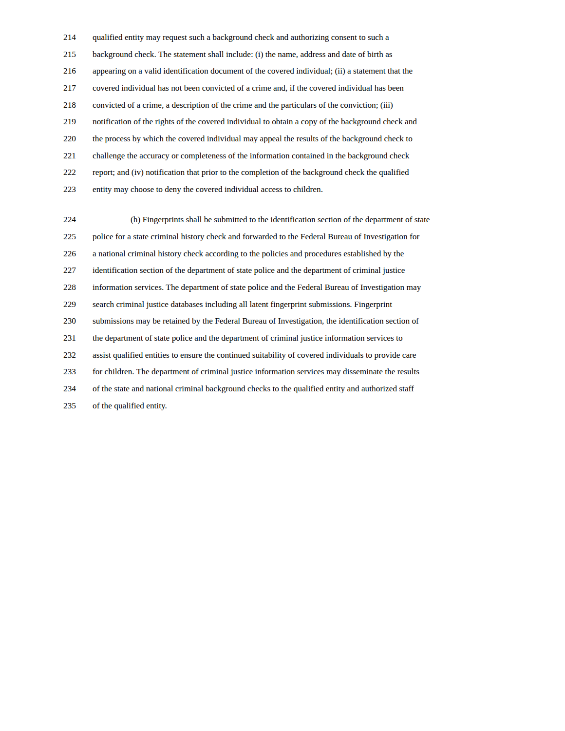214 qualified entity may request such a background check and authorizing consent to such a
215 background check. The statement shall include: (i) the name, address and date of birth as
216 appearing on a valid identification document of the covered individual; (ii) a statement that the
217 covered individual has not been convicted of a crime and, if the covered individual has been
218 convicted of a crime, a description of the crime and the particulars of the conviction; (iii)
219 notification of the rights of the covered individual to obtain a copy of the background check and
220 the process by which the covered individual may appeal the results of the background check to
221 challenge the accuracy or completeness of the information contained in the background check
222 report; and (iv) notification that prior to the completion of the background check the qualified
223 entity may choose to deny the covered individual access to children.
224 (h) Fingerprints shall be submitted to the identification section of the department of state
225 police for a state criminal history check and forwarded to the Federal Bureau of Investigation for
226 a national criminal history check according to the policies and procedures established by the
227 identification section of the department of state police and the department of criminal justice
228 information services. The department of state police and the Federal Bureau of Investigation may
229 search criminal justice databases including all latent fingerprint submissions. Fingerprint
230 submissions may be retained by the Federal Bureau of Investigation, the identification section of
231 the department of state police and the department of criminal justice information services to
232 assist qualified entities to ensure the continued suitability of covered individuals to provide care
233 for children. The department of criminal justice information services may disseminate the results
234 of the state and national criminal background checks to the qualified entity and authorized staff
235 of the qualified entity.